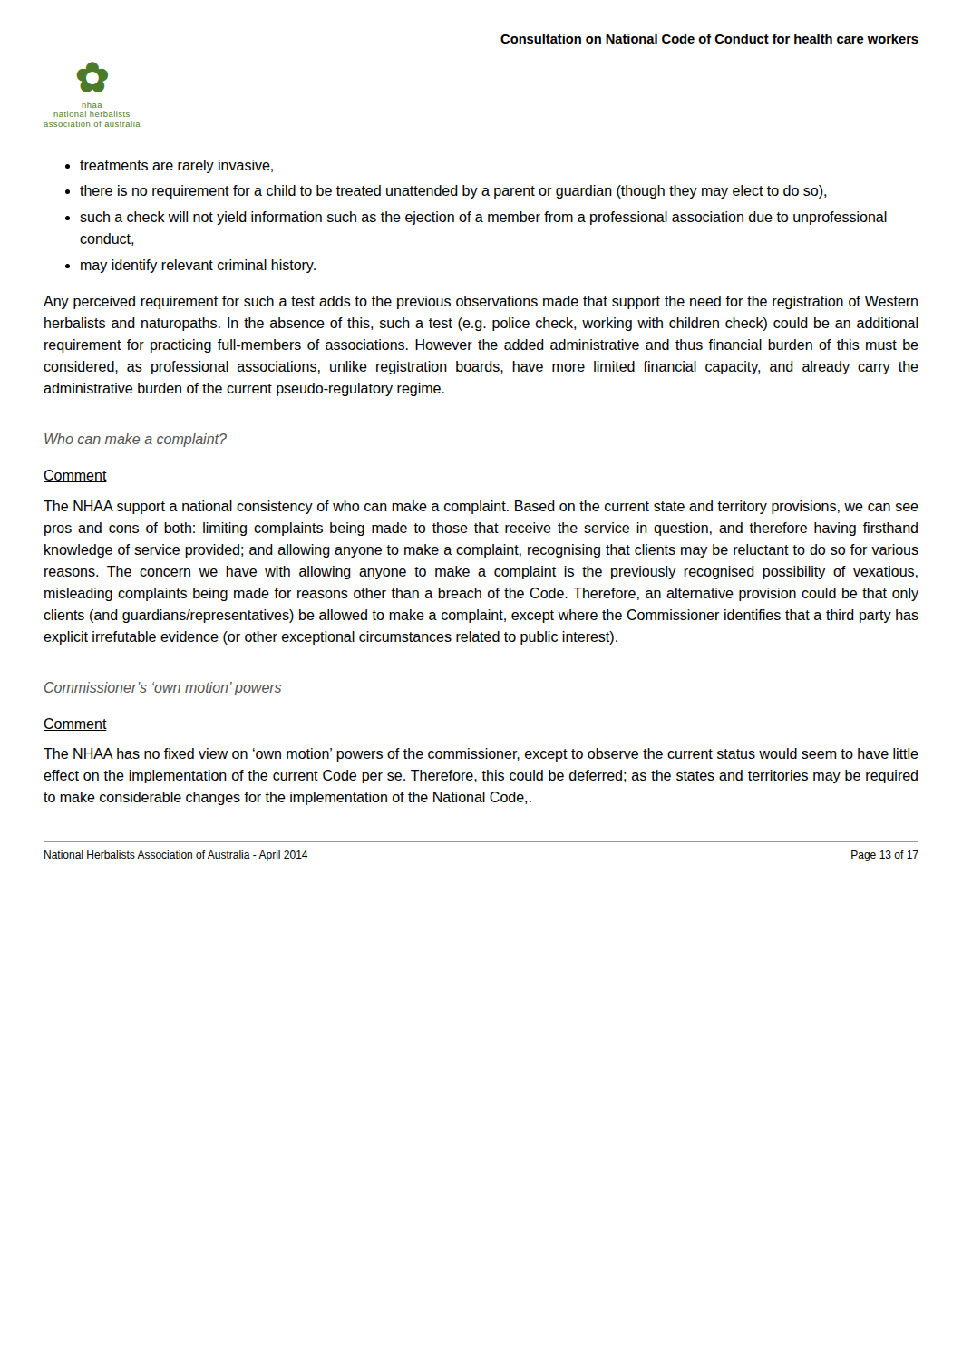Consultation on National Code of Conduct for health care workers
✿
nhaa
national herbalists
association of australia
treatments are rarely invasive,
there is no requirement for a child to be treated unattended by a parent or guardian (though they may elect to do so),
such a check will not yield information such as the ejection of a member from a professional association due to unprofessional conduct,
may identify relevant criminal history.
Any perceived requirement for such a test adds to the previous observations made that support the need for the registration of Western herbalists and naturopaths. In the absence of this, such a test (e.g. police check, working with children check) could be an additional requirement for practicing full-members of associations. However the added administrative and thus financial burden of this must be considered, as professional associations, unlike registration boards, have more limited financial capacity, and already carry the administrative burden of the current pseudo-regulatory regime.
Who can make a complaint?
Comment
The NHAA support a national consistency of who can make a complaint. Based on the current state and territory provisions, we can see pros and cons of both: limiting complaints being made to those that receive the service in question, and therefore having firsthand knowledge of service provided; and allowing anyone to make a complaint, recognising that clients may be reluctant to do so for various reasons. The concern we have with allowing anyone to make a complaint is the previously recognised possibility of vexatious, misleading complaints being made for reasons other than a breach of the Code. Therefore, an alternative provision could be that only clients (and guardians/representatives) be allowed to make a complaint, except where the Commissioner identifies that a third party has explicit irrefutable evidence (or other exceptional circumstances related to public interest).
Commissioner’s ‘own motion’ powers
Comment
The NHAA has no fixed view on ‘own motion’ powers of the commissioner, except to observe the current status would seem to have little effect on the implementation of the current Code per se. Therefore, this could be deferred; as the states and territories may be required to make considerable changes for the implementation of the National Code,.
National Herbalists Association of Australia - April 2014 Page 13 of 17